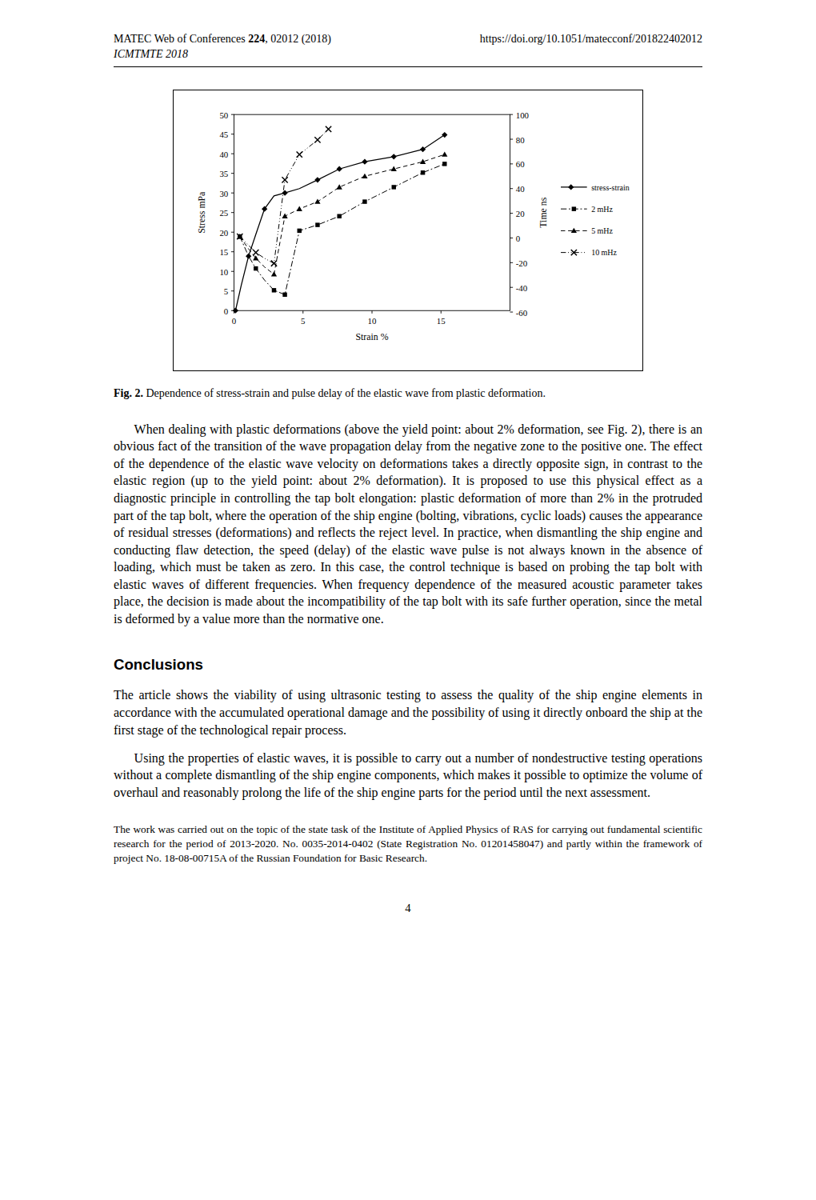MATEC Web of Conferences 224, 02012 (2018)
ICMTMTE 2018
https://doi.org/10.1051/matecconf/201822402012
50 45 40 35 30 25 20 15 10 5 0 100 80 60 40 20 0 -20 -40 -60 0 5 10 15 Stress mPa Time ns Strain % stress-strain 2 mHz 5 mHz 10 mHz
Fig. 2. Dependence of stress-strain and pulse delay of the elastic wave from plastic deformation.
When dealing with plastic deformations (above the yield point: about 2% deformation, see Fig. 2), there is an obvious fact of the transition of the wave propagation delay from the negative zone to the positive one. The effect of the dependence of the elastic wave velocity on deformations takes a directly opposite sign, in contrast to the elastic region (up to the yield point: about 2% deformation). It is proposed to use this physical effect as a diagnostic principle in controlling the tap bolt elongation: plastic deformation of more than 2% in the protruded part of the tap bolt, where the operation of the ship engine (bolting, vibrations, cyclic loads) causes the appearance of residual stresses (deformations) and reflects the reject level. In practice, when dismantling the ship engine and conducting flaw detection, the speed (delay) of the elastic wave pulse is not always known in the absence of loading, which must be taken as zero. In this case, the control technique is based on probing the tap bolt with elastic waves of different frequencies. When frequency dependence of the measured acoustic parameter takes place, the decision is made about the incompatibility of the tap bolt with its safe further operation, since the metal is deformed by a value more than the normative one.
Conclusions
The article shows the viability of using ultrasonic testing to assess the quality of the ship engine elements in accordance with the accumulated operational damage and the possibility of using it directly onboard the ship at the first stage of the technological repair process.
Using the properties of elastic waves, it is possible to carry out a number of nondestructive testing operations without a complete dismantling of the ship engine components, which makes it possible to optimize the volume of overhaul and reasonably prolong the life of the ship engine parts for the period until the next assessment.
The work was carried out on the topic of the state task of the Institute of Applied Physics of RAS for carrying out fundamental scientific research for the period of 2013-2020. No. 0035-2014-0402 (State Registration No. 01201458047) and partly within the framework of project No. 18-08-00715A of the Russian Foundation for Basic Research.
4